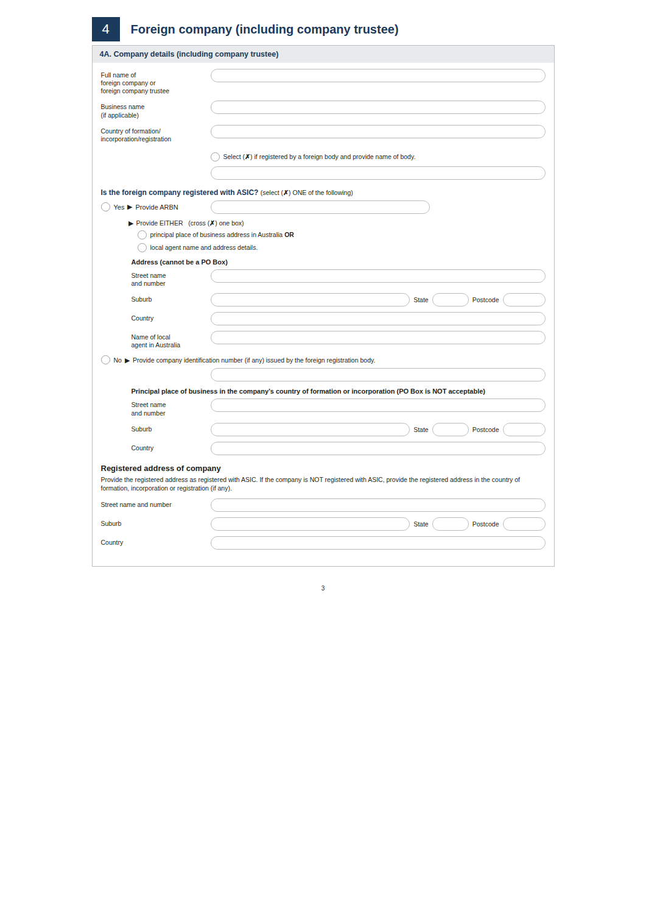4
Foreign company (including company trustee)
4A. Company details (including company trustee)
Full name of
foreign company or
foreign company trustee
Business name
(if applicable)
Country of formation/
incorporation/registration
Select (✗) if registered by a foreign body and provide name of body.
Is the foreign company registered with ASIC? (select (✗) ONE of the following)
Yes▶Provide ARBN
▶Provide EITHER (cross (✗) one box)
principal place of business address in Australia OR
local agent name and address details.
Address (cannot be a PO Box)
Street name
and number
Suburb
State Postcode
Country
Name of local
agent in Australia
No▶Provide company identification number (if any) issued by the foreign registration body.
Principal place of business in the company’s country of formation or incorporation (PO Box is NOT acceptable)
Street name
and number
Suburb
State Postcode
Country
Registered address of company
Provide the registered address as registered with ASIC. If the company is NOT registered with ASIC, provide the registered address in the country of formation, incorporation or registration (if any).
Street name and number
Suburb
State Postcode
Country
3